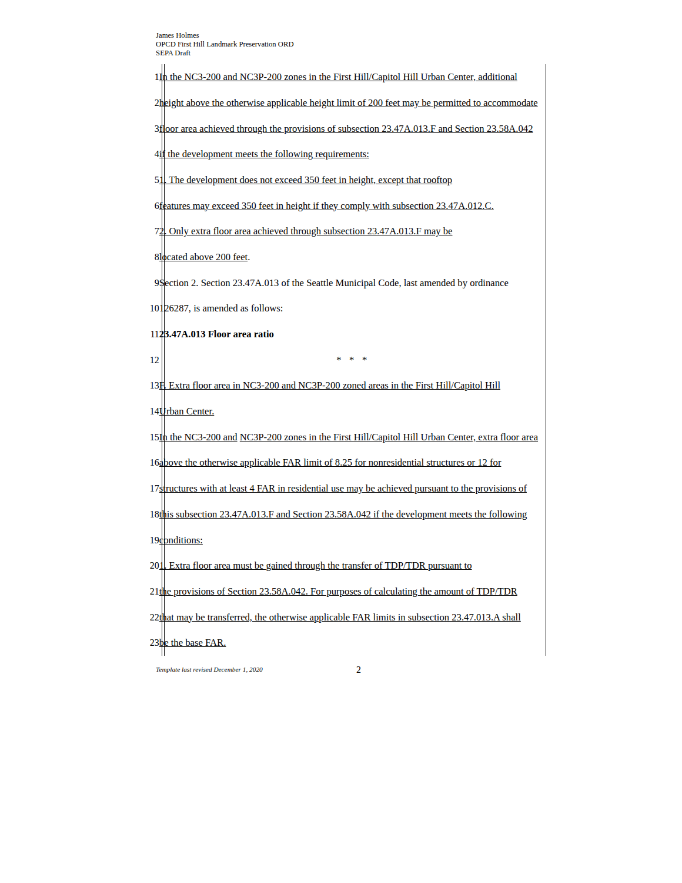James Holmes
OPCD First Hill Landmark Preservation ORD
SEPA Draft
| 1 | In the NC3-200 and NC3P-200 zones in the First Hill/Capitol Hill Urban Center, additional |
| 2 | height above the otherwise applicable height limit of 200 feet may be permitted to accommodate |
| 3 | floor area achieved through the provisions of subsection 23.47A.013.F and Section 23.58A.042 |
| 4 | if the development meets the following requirements: |
| 5 | 1. The development does not exceed 350 feet in height, except that rooftop |
| 6 | features may exceed 350 feet in height if they comply with subsection 23.47A.012.C. |
| 7 | 2. Only extra floor area achieved through subsection 23.47A.013.F may be |
| 8 | located above 200 feet . |
| 9 | Section 2. Section 23.47A.013 of the Seattle Municipal Code, last amended by ordinance |
| 10 | 126287, is amended as follows: |
| 11 | 23.47A.013 Floor area ratio |
| 12 | * * * |
| 13 | F. Extra floor area in NC3-200 and NC3P-200 zoned areas in the First Hill/Capitol Hill |
| 14 | Urban Center. |
| 15 | In the NC3-200 and NC3P-200 zones in the First Hill/Capitol Hill Urban Center, extra floor area |
| 16 | above the otherwise applicable FAR limit of 8.25 for nonresidential structures or 12 for |
| 17 | structures with at least 4 FAR in residential use may be achieved pursuant to the provisions of |
| 18 | this subsection 23.47A.013.F and Section 23.58A.042 if the development meets the following |
| 19 | conditions: |
| 20 | 1. Extra floor area must be gained through the transfer of TDP/TDR pursuant to |
| 21 | the provisions of Section 23.58A.042. For purposes of calculating the amount of TDP/TDR |
| 22 | that may be transferred, the otherwise applicable FAR limits in subsection 23.47.013.A shall |
| 23 | be the base FAR. |
Template last revised December 1, 2020 2